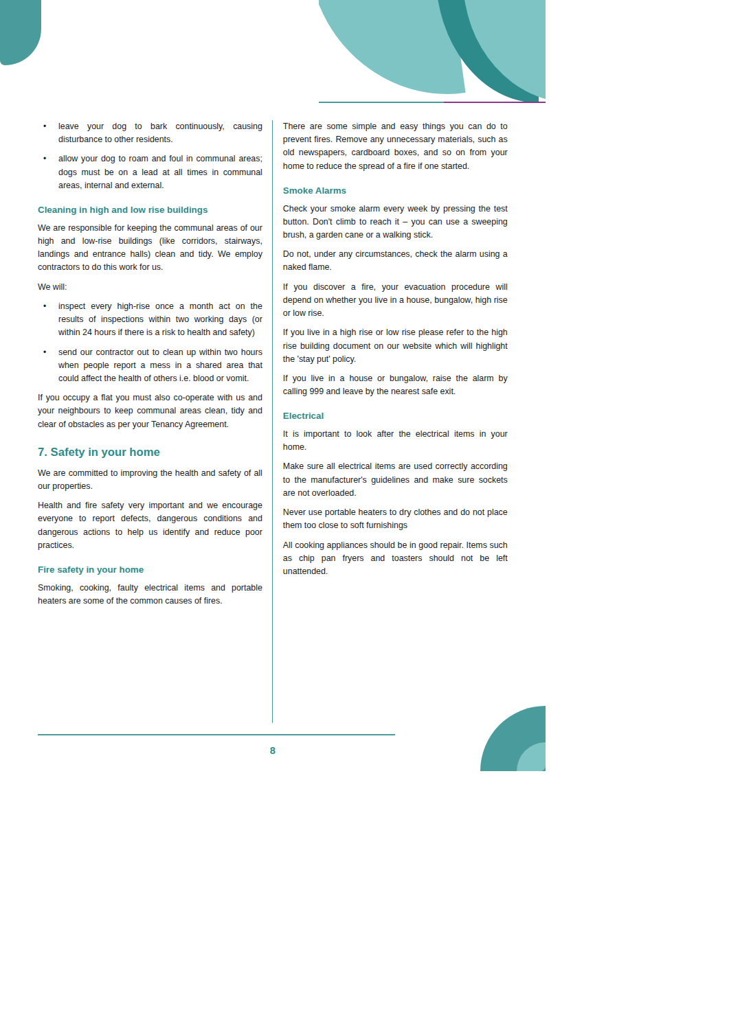leave your dog to bark continuously, causing disturbance to other residents.
allow your dog to roam and foul in communal areas; dogs must be on a lead at all times in communal areas, internal and external.
Cleaning in high and low rise buildings
We are responsible for keeping the communal areas of our high and low-rise buildings (like corridors, stairways, landings and entrance halls) clean and tidy. We employ contractors to do this work for us.
We will:
inspect every high-rise once a month act on the results of inspections within two working days (or within 24 hours if there is a risk to health and safety)
send our contractor out to clean up within two hours when people report a mess in a shared area that could affect the health of others i.e. blood or vomit.
If you occupy a flat you must also co-operate with us and your neighbours to keep communal areas clean, tidy and clear of obstacles as per your Tenancy Agreement.
7. Safety in your home
We are committed to improving the health and safety of all our properties.
Health and fire safety very important and we encourage everyone to report defects, dangerous conditions and dangerous actions to help us identify and reduce poor practices.
Fire safety in your home
Smoking, cooking, faulty electrical items and portable heaters are some of the common causes of fires.
There are some simple and easy things you can do to prevent fires. Remove any unnecessary materials, such as old newspapers, cardboard boxes, and so on from your home to reduce the spread of a fire if one started.
Smoke Alarms
Check your smoke alarm every week by pressing the test button. Don't climb to reach it – you can use a sweeping brush, a garden cane or a walking stick.
Do not, under any circumstances, check the alarm using a naked flame.
If you discover a fire, your evacuation procedure will depend on whether you live in a house, bungalow, high rise or low rise.
If you live in a high rise or low rise please refer to the high rise building document on our website which will highlight the 'stay put' policy.
If you live in a house or bungalow, raise the alarm by calling 999 and leave by the nearest safe exit.
Electrical
It is important to look after the electrical items in your home.
Make sure all electrical items are used correctly according to the manufacturer's guidelines and make sure sockets are not overloaded.
Never use portable heaters to dry clothes and do not place them too close to soft furnishings
All cooking appliances should be in good repair. Items such as chip pan fryers and toasters should not be left unattended.
8